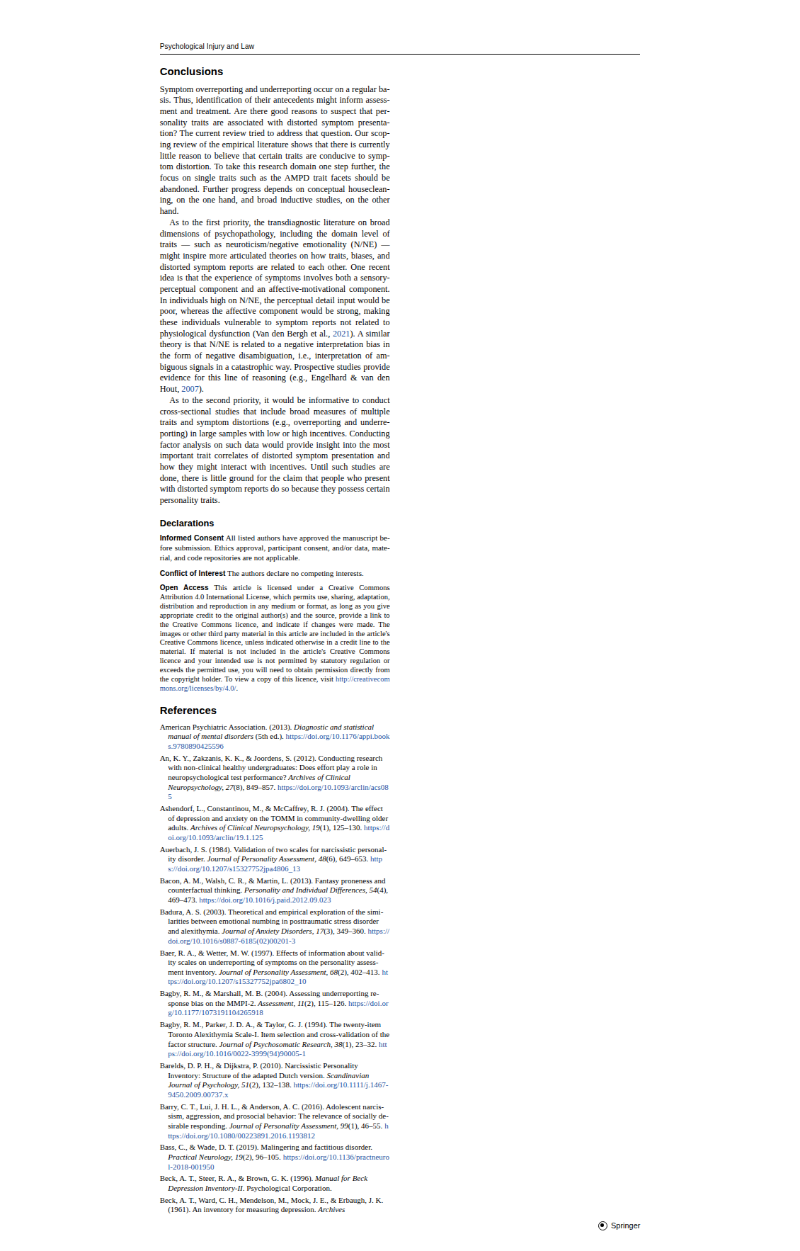Psychological Injury and Law
Conclusions
Symptom overreporting and underreporting occur on a regular basis. Thus, identification of their antecedents might inform assessment and treatment. Are there good reasons to suspect that personality traits are associated with distorted symptom presentation? The current review tried to address that question. Our scoping review of the empirical literature shows that there is currently little reason to believe that certain traits are conducive to symptom distortion. To take this research domain one step further, the focus on single traits such as the AMPD trait facets should be abandoned. Further progress depends on conceptual housecleaning, on the one hand, and broad inductive studies, on the other hand.
As to the first priority, the transdiagnostic literature on broad dimensions of psychopathology, including the domain level of traits — such as neuroticism/negative emotionality (N/NE) — might inspire more articulated theories on how traits, biases, and distorted symptom reports are related to each other. One recent idea is that the experience of symptoms involves both a sensory-perceptual component and an affective-motivational component. In individuals high on N/NE, the perceptual detail input would be poor, whereas the affective component would be strong, making these individuals vulnerable to symptom reports not related to physiological dysfunction (Van den Bergh et al., 2021). A similar theory is that N/NE is related to a negative interpretation bias in the form of negative disambiguation, i.e., interpretation of ambiguous signals in a catastrophic way. Prospective studies provide evidence for this line of reasoning (e.g., Engelhard & van den Hout, 2007).
As to the second priority, it would be informative to conduct cross-sectional studies that include broad measures of multiple traits and symptom distortions (e.g., overreporting and underreporting) in large samples with low or high incentives. Conducting factor analysis on such data would provide insight into the most important trait correlates of distorted symptom presentation and how they might interact with incentives. Until such studies are done, there is little ground for the claim that people who present with distorted symptom reports do so because they possess certain personality traits.
Declarations
Informed Consent All listed authors have approved the manuscript before submission. Ethics approval, participant consent, and/or data, material, and code repositories are not applicable.
Conflict of Interest The authors declare no competing interests.
Open Access This article is licensed under a Creative Commons Attribution 4.0 International License, which permits use, sharing, adaptation, distribution and reproduction in any medium or format, as long as you give appropriate credit to the original author(s) and the source, provide a link to the Creative Commons licence, and indicate if changes were made. The images or other third party material in this article are included in the article's Creative Commons licence, unless indicated otherwise in a credit line to the material. If material is not included in the article's Creative Commons licence and your intended use is not permitted by statutory regulation or exceeds the permitted use, you will need to obtain permission directly from the copyright holder. To view a copy of this licence, visit http://creativecommons.org/licenses/by/4.0/.
References
American Psychiatric Association. (2013). Diagnostic and statistical manual of mental disorders (5th ed.). https://doi.org/10.1176/appi.books.9780890425596
An, K. Y., Zakzanis, K. K., & Joordens, S. (2012). Conducting research with non-clinical healthy undergraduates: Does effort play a role in neuropsychological test performance? Archives of Clinical Neuropsychology, 27(8), 849–857. https://doi.org/10.1093/arclin/acs085
Ashendorf, L., Constantinou, M., & McCaffrey, R. J. (2004). The effect of depression and anxiety on the TOMM in community-dwelling older adults. Archives of Clinical Neuropsychology, 19(1), 125–130. https://doi.org/10.1093/arclin/19.1.125
Auerbach, J. S. (1984). Validation of two scales for narcissistic personality disorder. Journal of Personality Assessment, 48(6), 649–653. https://doi.org/10.1207/s15327752jpa4806_13
Bacon, A. M., Walsh, C. R., & Martin, L. (2013). Fantasy proneness and counterfactual thinking. Personality and Individual Differences, 54(4), 469–473. https://doi.org/10.1016/j.paid.2012.09.023
Badura, A. S. (2003). Theoretical and empirical exploration of the similarities between emotional numbing in posttraumatic stress disorder and alexithymia. Journal of Anxiety Disorders, 17(3), 349–360. https://doi.org/10.1016/s0887-6185(02)00201-3
Baer, R. A., & Wetter, M. W. (1997). Effects of information about validity scales on underreporting of symptoms on the personality assessment inventory. Journal of Personality Assessment, 68(2), 402–413. https://doi.org/10.1207/s15327752jpa6802_10
Bagby, R. M., & Marshall, M. B. (2004). Assessing underreporting response bias on the MMPI-2. Assessment, 11(2), 115–126. https://doi.org/10.1177/1073191104265918
Bagby, R. M., Parker, J. D. A., & Taylor, G. J. (1994). The twenty-item Toronto Alexithymia Scale-I. Item selection and cross-validation of the factor structure. Journal of Psychosomatic Research, 38(1), 23–32. https://doi.org/10.1016/0022-3999(94)90005-1
Barelds, D. P. H., & Dijkstra, P. (2010). Narcissistic Personality Inventory: Structure of the adapted Dutch version. Scandinavian Journal of Psychology, 51(2), 132–138. https://doi.org/10.1111/j.1467-9450.2009.00737.x
Barry, C. T., Lui, J. H. L., & Anderson, A. C. (2016). Adolescent narcissism, aggression, and prosocial behavior: The relevance of socially desirable responding. Journal of Personality Assessment, 99(1), 46–55. https://doi.org/10.1080/00223891.2016.1193812
Bass, C., & Wade, D. T. (2019). Malingering and factitious disorder. Practical Neurology, 19(2), 96–105. https://doi.org/10.1136/practneurol-2018-001950
Beck, A. T., Steer, R. A., & Brown, G. K. (1996). Manual for Beck Depression Inventory-II. Psychological Corporation.
Beck, A. T., Ward, C. H., Mendelson, M., Mock, J. E., & Erbaugh, J. K. (1961). An inventory for measuring depression. Archives
Springer